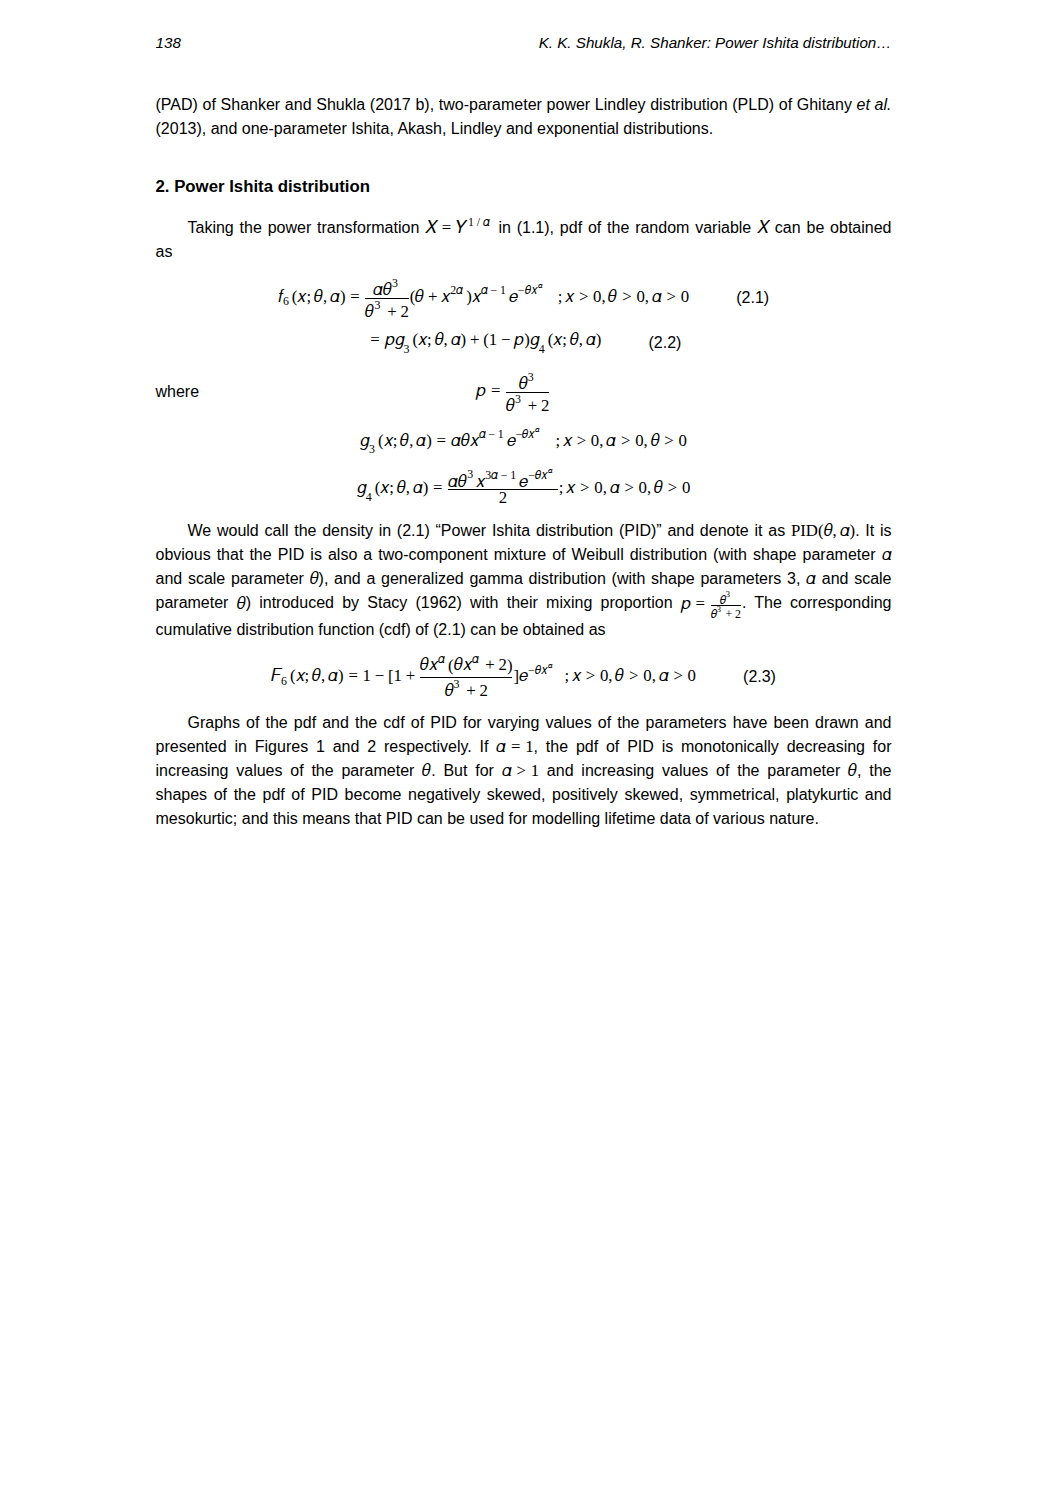138 K. K. Shukla, R. Shanker: Power Ishita distribution…
(PAD) of Shanker and Shukla (2017 b), two-parameter power Lindley distribution (PLD) of Ghitany et al. (2013), and one-parameter Ishita, Akash, Lindley and exponential distributions.
2. Power Ishita distribution
Taking the power transformation X=Y1/α in (1.1), pdf of the random variable X can be obtained as
f6 (x;θ,α) = αθ3 θ3+2 (θ+x2α) xα−1 e−θxα ;x>0,θ>0,α>0
(2.1)
= p g3 (x;θ,α) + (1−p) g4 (x;θ,α)
(2.2)
where
p= θ3 θ3+2
g3 (x;θ,α) = αθ xα−1 e−θxα ;x>0,α>0,θ>0
g4 (x;θ,α) = αθ3 x3α−1 e−θxα 2 ;x>0,α>0,θ>0
We would call the density in (2.1) “Power Ishita distribution (PID)” and denote it as PID(θ,α). It is obvious that the PID is also a two-component mixture of Weibull distribution (with shape parameter α and scale parameter θ), and a generalized gamma distribution (with shape parameters 3, α and scale parameter θ) introduced by Stacy (1962) with their mixing proportion p=θ3θ3+2. The corresponding cumulative distribution function (cdf) of (2.1) can be obtained as
F6 (x;θ,α) =1− [ 1+ θxα (θxα+2) θ3+2 ] e−θxα ;x>0,θ>0,α>0
(2.3)
Graphs of the pdf and the cdf of PID for varying values of the parameters have been drawn and presented in Figures 1 and 2 respectively. If α=1, the pdf of PID is monotonically decreasing for increasing values of the parameter θ. But for α>1 and increasing values of the parameter θ, the shapes of the pdf of PID become negatively skewed, positively skewed, symmetrical, platykurtic and mesokurtic; and this means that PID can be used for modelling lifetime data of various nature.